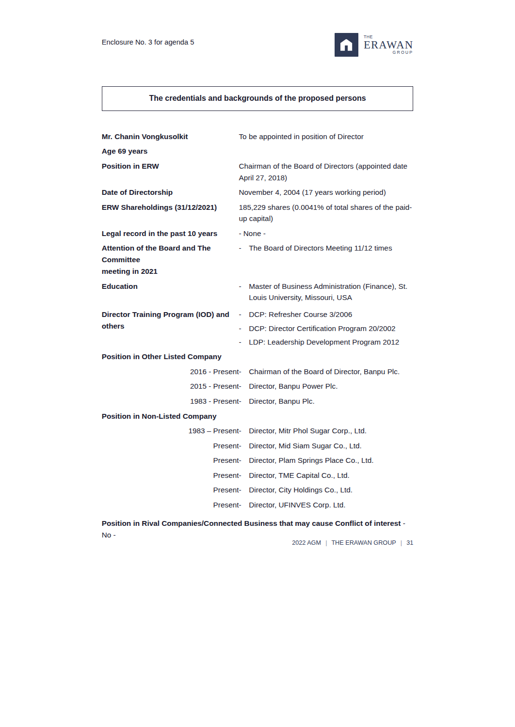Enclosure No. 3 for agenda 5
The
Erawan
Group
The credentials and backgrounds of the proposed persons
| Mr. Chanin Vongkusolkit | To be appointed in position of Director |
| Age 69 years | |
| Position in ERW | Chairman of the Board of Directors (appointed date April 27, 2018) |
| Date of Directorship | November 4, 2004 (17 years working period) |
| ERW Shareholdings (31/12/2021) | 185,229 shares (0.0041% of total shares of the paid-up capital) |
| Legal record in the past 10 years | - None - |
| Attention of the Board and The Committee meeting in 2021 | The Board of Directors Meeting 11/12 times |
| Education | Master of Business Administration (Finance), St. Louis University, Missouri, USA |
| Director Training Program (IOD) and others | DCP: Refresher Course 3/2006 DCP: Director Certification Program 20/2002 LDP: Leadership Development Program 2012 |
| Position in Other Listed Company |
| 2016 - Present | Chairman of the Board of Director, Banpu Plc. |
| 2015 - Present | Director, Banpu Power Plc. |
| 1983 - Present | Director, Banpu Plc. |
| Position in Non-Listed Company |
| 1983 – Present | Director, Mitr Phol Sugar Corp., Ltd. |
| Present | Director, Mid Siam Sugar Co., Ltd. |
| Present | Director, Plam Springs Place Co., Ltd. |
| Present | Director, TME Capital Co., Ltd. |
| Present | Director, City Holdings Co., Ltd. |
| Present | Director, UFINVES Corp. Ltd. |
Position in Rival Companies/Connected Business that may cause Conflict of interest - No -
2022 AGM | THE ERAWAN GROUP | 31